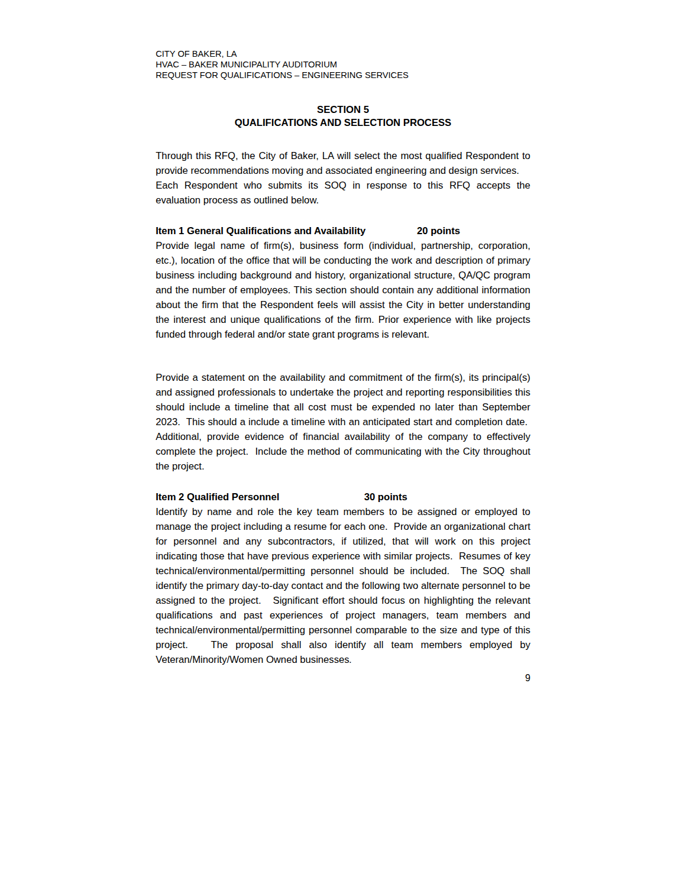CITY OF BAKER, LA
HVAC – BAKER MUNICIPALITY AUDITORIUM
REQUEST FOR QUALIFICATIONS – ENGINEERING SERVICES
SECTION 5 QUALIFICATIONS AND SELECTION PROCESS
Through this RFQ, the City of Baker, LA will select the most qualified Respondent to provide recommendations moving and associated engineering and design services.
Each Respondent who submits its SOQ in response to this RFQ accepts the evaluation process as outlined below.
Item 1 General Qualifications and Availability 20 points
Provide legal name of firm(s), business form (individual, partnership, corporation, etc.), location of the office that will be conducting the work and description of primary business including background and history, organizational structure, QA/QC program and the number of employees. This section should contain any additional information about the firm that the Respondent feels will assist the City in better understanding the interest and unique qualifications of the firm. Prior experience with like projects funded through federal and/or state grant programs is relevant.
Provide a statement on the availability and commitment of the firm(s), its principal(s) and assigned professionals to undertake the project and reporting responsibilities this should include a timeline that all cost must be expended no later than September 2023. This should a include a timeline with an anticipated start and completion date. Additional, provide evidence of financial availability of the company to effectively complete the project. Include the method of communicating with the City throughout the project.
Item 2 Qualified Personnel 30 points
Identify by name and role the key team members to be assigned or employed to manage the project including a resume for each one. Provide an organizational chart for personnel and any subcontractors, if utilized, that will work on this project indicating those that have previous experience with similar projects. Resumes of key technical/environmental/permitting personnel should be included. The SOQ shall identify the primary day-to-day contact and the following two alternate personnel to be assigned to the project. Significant effort should focus on highlighting the relevant qualifications and past experiences of project managers, team members and technical/environmental/permitting personnel comparable to the size and type of this project. The proposal shall also identify all team members employed by Veteran/Minority/Women Owned businesses.
9